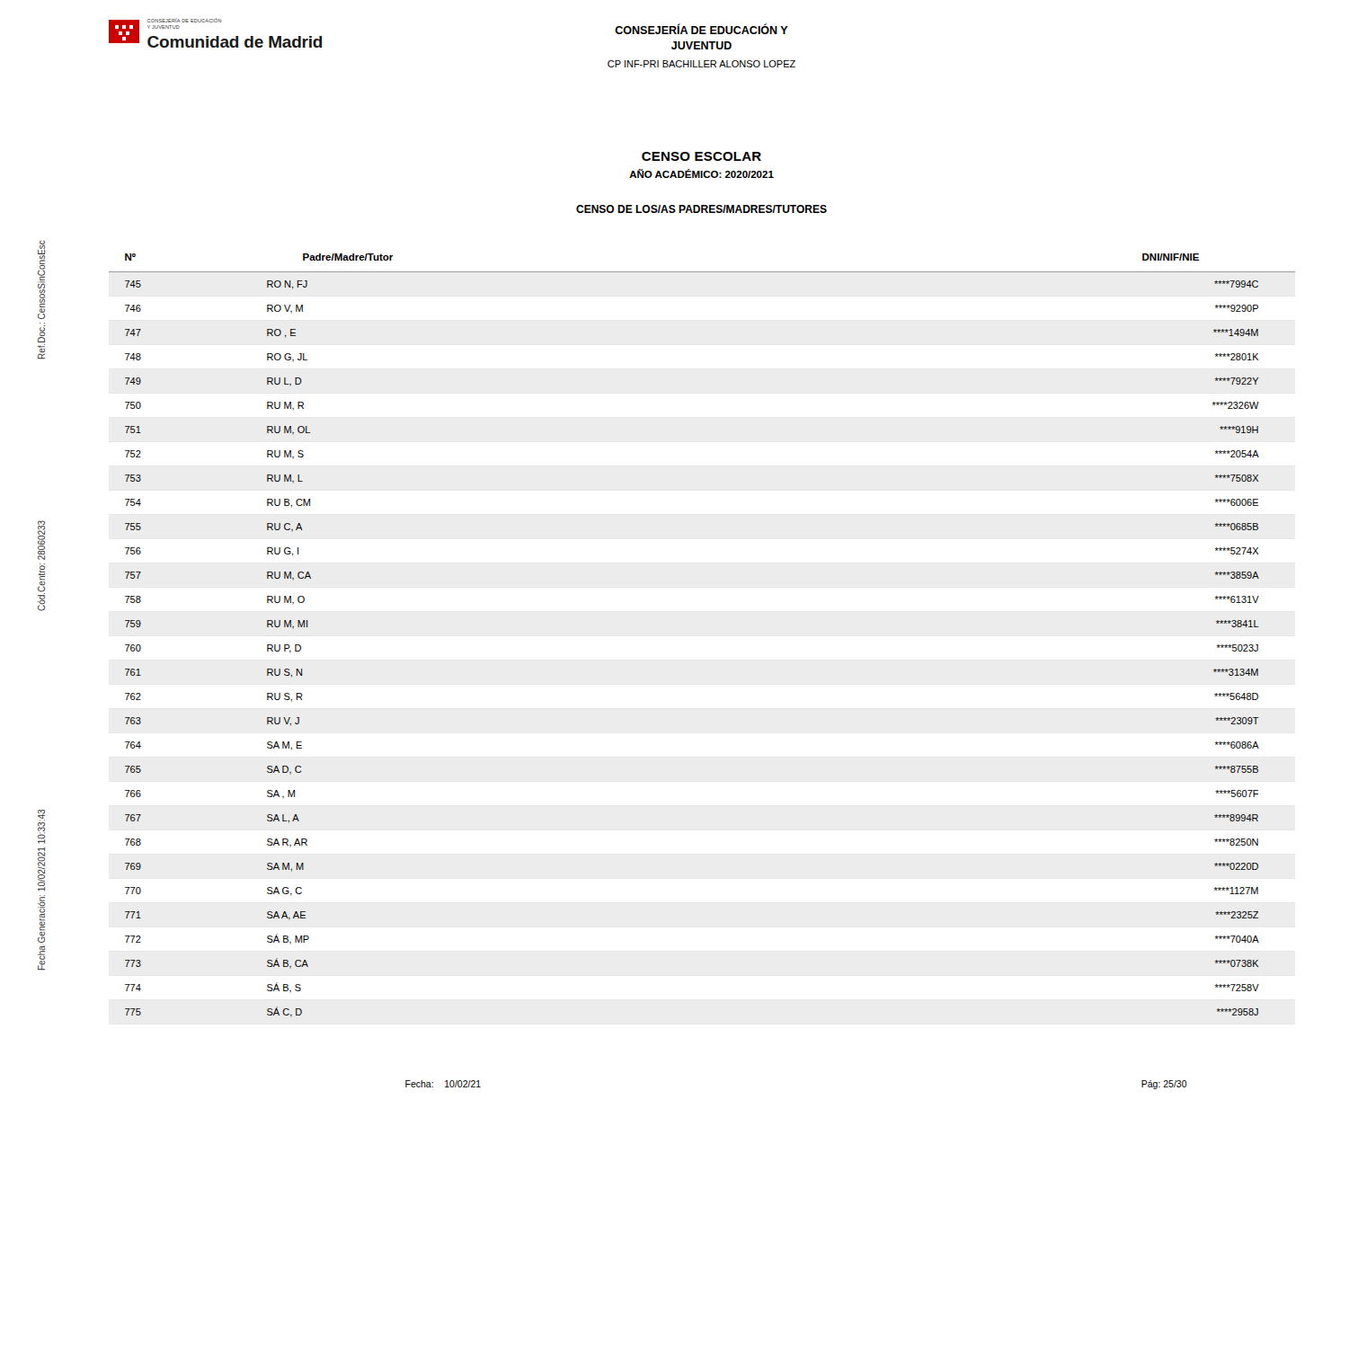Ref.Doc.: CensosSinConsEsc
Cód.Centro: 28060233
Fecha Generación: 10/02/2021 10:33:43
Consejería de Educación
y Juventud
Comunidad de Madrid
CONSEJERÍA DE EDUCACIÓN Y
JUVENTUD
CP INF-PRI BACHILLER ALONSO LOPEZ
CENSO ESCOLAR
AÑO ACADÉMICO: 2020/2021
CENSO DE LOS/AS PADRES/MADRES/TUTORES
| Nº | Padre/Madre/Tutor | DNI/NIF/NIE |
| --- | --- | --- |
| 745 | RO N, FJ | ****7994C |
| 746 | RO V, M | ****9290P |
| 747 | RO , E | ****1494M |
| 748 | RO G, JL | ****2801K |
| 749 | RU L, D | ****7922Y |
| 750 | RU M, R | ****2326W |
| 751 | RU M, OL | ****919H |
| 752 | RU M, S | ****2054A |
| 753 | RU M, L | ****7508X |
| 754 | RU B, CM | ****6006E |
| 755 | RU C, A | ****0685B |
| 756 | RU G, I | ****5274X |
| 757 | RU M, CA | ****3859A |
| 758 | RU M, O | ****6131V |
| 759 | RU M, MI | ****3841L |
| 760 | RU P, D | ****5023J |
| 761 | RU S, N | ****3134M |
| 762 | RU S, R | ****5648D |
| 763 | RU V, J | ****2309T |
| 764 | SA M, E | ****6086A |
| 765 | SA D, C | ****8755B |
| 766 | SA , M | ****5607F |
| 767 | SA L, A | ****8994R |
| 768 | SA R, AR | ****8250N |
| 769 | SA M, M | ****0220D |
| 770 | SA G, C | ****1127M |
| 771 | SA A, AE | ****2325Z |
| 772 | SÁ B, MP | ****7040A |
| 773 | SÁ B, CA | ****0738K |
| 774 | SÁ B, S | ****7258V |
| 775 | SÁ C, D | ****2958J |
Fecha: 10/02/21 Pág: 25/30